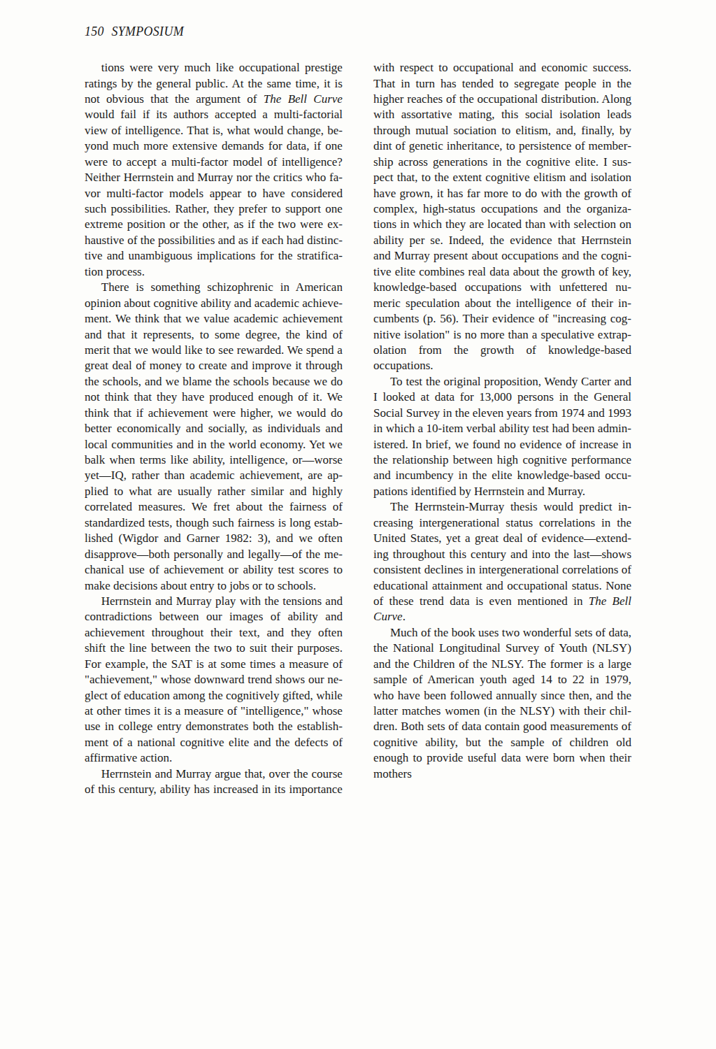150 SYMPOSIUM
tions were very much like occupational prestige ratings by the general public. At the same time, it is not obvious that the argument of The Bell Curve would fail if its authors accepted a multi-factorial view of intelligence. That is, what would change, beyond much more extensive demands for data, if one were to accept a multi-factor model of intelligence? Neither Herrnstein and Murray nor the critics who favor multi-factor models appear to have considered such possibilities. Rather, they prefer to support one extreme position or the other, as if the two were exhaustive of the possibilities and as if each had distinctive and unambiguous implications for the stratification process.
There is something schizophrenic in American opinion about cognitive ability and academic achievement. We think that we value academic achievement and that it represents, to some degree, the kind of merit that we would like to see rewarded. We spend a great deal of money to create and improve it through the schools, and we blame the schools because we do not think that they have produced enough of it. We think that if achievement were higher, we would do better economically and socially, as individuals and local communities and in the world economy. Yet we balk when terms like ability, intelligence, or—worse yet—IQ, rather than academic achievement, are applied to what are usually rather similar and highly correlated measures. We fret about the fairness of standardized tests, though such fairness is long established (Wigdor and Garner 1982: 3), and we often disapprove—both personally and legally—of the mechanical use of achievement or ability test scores to make decisions about entry to jobs or to schools.
Herrnstein and Murray play with the tensions and contradictions between our images of ability and achievement throughout their text, and they often shift the line between the two to suit their purposes. For example, the SAT is at some times a measure of "achievement," whose downward trend shows our neglect of education among the cognitively gifted, while at other times it is a measure of "intelligence," whose use in college entry demonstrates both the establishment of a national cognitive elite and the defects of affirmative action.
Herrnstein and Murray argue that, over the course of this century, ability has increased in its importance with respect to occupational and economic success. That in turn has tended to segregate people in the higher reaches of the occupational distribution. Along with assortative mating, this social isolation leads through mutual sociation to elitism, and, finally, by dint of genetic inheritance, to persistence of membership across generations in the cognitive elite. I suspect that, to the extent cognitive elitism and isolation have grown, it has far more to do with the growth of complex, high-status occupations and the organizations in which they are located than with selection on ability per se. Indeed, the evidence that Herrnstein and Murray present about occupations and the cognitive elite combines real data about the growth of key, knowledge-based occupations with unfettered numeric speculation about the intelligence of their incumbents (p. 56). Their evidence of "increasing cognitive isolation" is no more than a speculative extrapolation from the growth of knowledge-based occupations.
To test the original proposition, Wendy Carter and I looked at data for 13,000 persons in the General Social Survey in the eleven years from 1974 and 1993 in which a 10-item verbal ability test had been administered. In brief, we found no evidence of increase in the relationship between high cognitive performance and incumbency in the elite knowledge-based occupations identified by Herrnstein and Murray.
The Herrnstein-Murray thesis would predict increasing intergenerational status correlations in the United States, yet a great deal of evidence—extending throughout this century and into the last—shows consistent declines in intergenerational correlations of educational attainment and occupational status. None of these trend data is even mentioned in The Bell Curve.
Much of the book uses two wonderful sets of data, the National Longitudinal Survey of Youth (NLSY) and the Children of the NLSY. The former is a large sample of American youth aged 14 to 22 in 1979, who have been followed annually since then, and the latter matches women (in the NLSY) with their children. Both sets of data contain good measurements of cognitive ability, but the sample of children old enough to provide useful data were born when their mothers